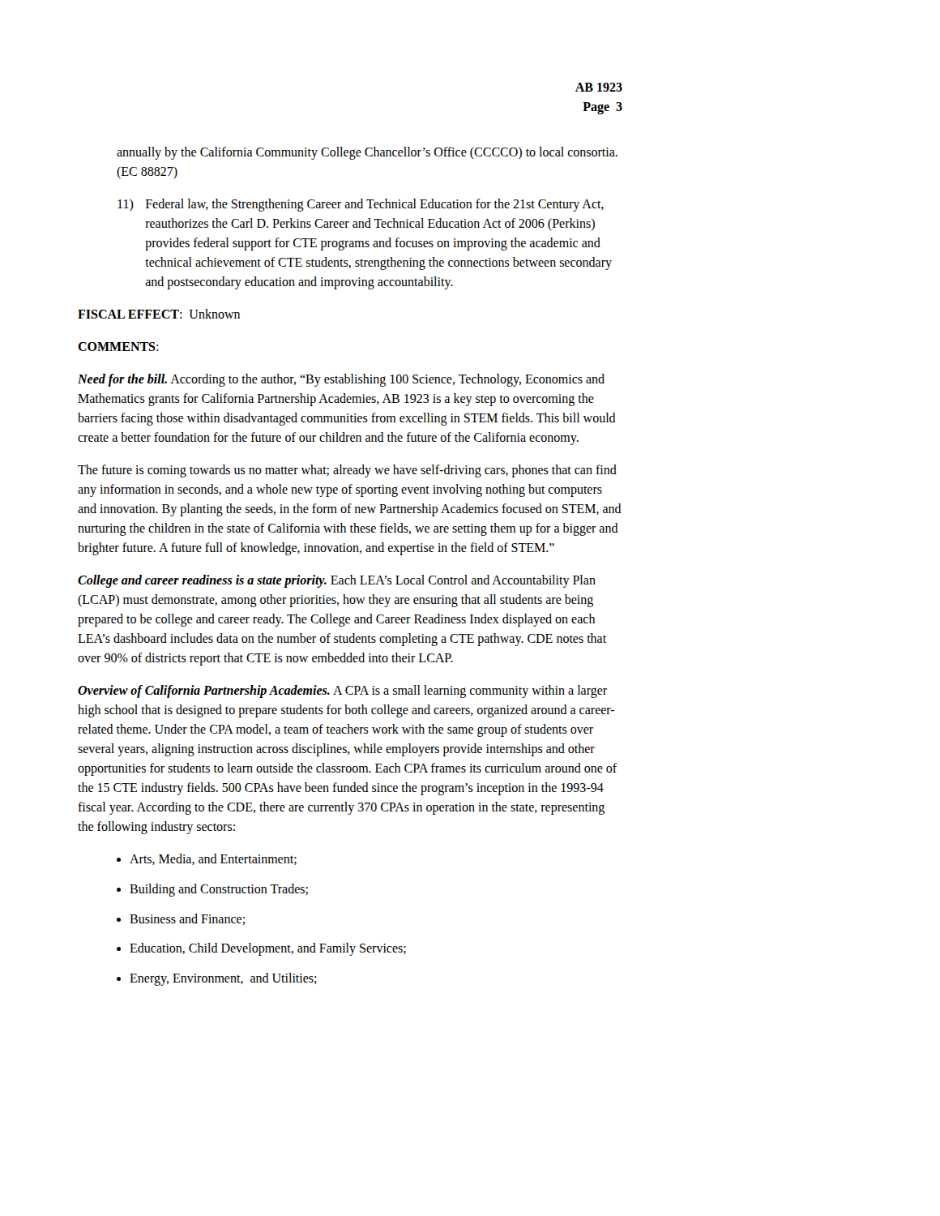AB 1923 Page 3
annually by the California Community College Chancellor’s Office (CCCCO) to local consortia. (EC 88827)
11) Federal law, the Strengthening Career and Technical Education for the 21st Century Act, reauthorizes the Carl D. Perkins Career and Technical Education Act of 2006 (Perkins) provides federal support for CTE programs and focuses on improving the academic and technical achievement of CTE students, strengthening the connections between secondary and postsecondary education and improving accountability.
FISCAL EFFECT: Unknown
COMMENTS:
Need for the bill. According to the author, “By establishing 100 Science, Technology, Economics and Mathematics grants for California Partnership Academies, AB 1923 is a key step to overcoming the barriers facing those within disadvantaged communities from excelling in STEM fields. This bill would create a better foundation for the future of our children and the future of the California economy.
The future is coming towards us no matter what; already we have self-driving cars, phones that can find any information in seconds, and a whole new type of sporting event involving nothing but computers and innovation. By planting the seeds, in the form of new Partnership Academics focused on STEM, and nurturing the children in the state of California with these fields, we are setting them up for a bigger and brighter future. A future full of knowledge, innovation, and expertise in the field of STEM.”
College and career readiness is a state priority. Each LEA’s Local Control and Accountability Plan (LCAP) must demonstrate, among other priorities, how they are ensuring that all students are being prepared to be college and career ready. The College and Career Readiness Index displayed on each LEA’s dashboard includes data on the number of students completing a CTE pathway. CDE notes that over 90% of districts report that CTE is now embedded into their LCAP.
Overview of California Partnership Academies. A CPA is a small learning community within a larger high school that is designed to prepare students for both college and careers, organized around a career-related theme. Under the CPA model, a team of teachers work with the same group of students over several years, aligning instruction across disciplines, while employers provide internships and other opportunities for students to learn outside the classroom. Each CPA frames its curriculum around one of the 15 CTE industry fields. 500 CPAs have been funded since the program’s inception in the 1993-94 fiscal year. According to the CDE, there are currently 370 CPAs in operation in the state, representing the following industry sectors:
Arts, Media, and Entertainment;
Building and Construction Trades;
Business and Finance;
Education, Child Development, and Family Services;
Energy, Environment, and Utilities;